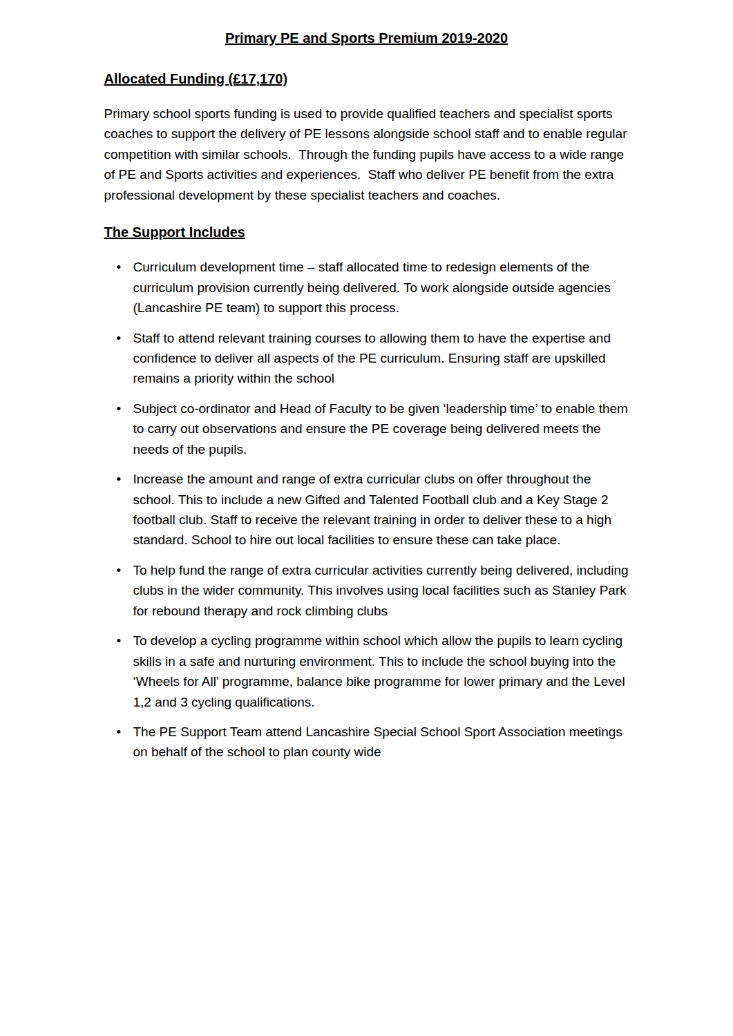Primary PE and Sports Premium 2019-2020
Allocated Funding (£17,170)
Primary school sports funding is used to provide qualified teachers and specialist sports coaches to support the delivery of PE lessons alongside school staff and to enable regular competition with similar schools. Through the funding pupils have access to a wide range of PE and Sports activities and experiences. Staff who deliver PE benefit from the extra professional development by these specialist teachers and coaches.
The Support Includes
Curriculum development time – staff allocated time to redesign elements of the curriculum provision currently being delivered. To work alongside outside agencies (Lancashire PE team) to support this process.
Staff to attend relevant training courses to allowing them to have the expertise and confidence to deliver all aspects of the PE curriculum. Ensuring staff are upskilled remains a priority within the school
Subject co-ordinator and Head of Faculty to be given ‘leadership time’ to enable them to carry out observations and ensure the PE coverage being delivered meets the needs of the pupils.
Increase the amount and range of extra curricular clubs on offer throughout the school. This to include a new Gifted and Talented Football club and a Key Stage 2 football club. Staff to receive the relevant training in order to deliver these to a high standard. School to hire out local facilities to ensure these can take place.
To help fund the range of extra curricular activities currently being delivered, including clubs in the wider community. This involves using local facilities such as Stanley Park for rebound therapy and rock climbing clubs
To develop a cycling programme within school which allow the pupils to learn cycling skills in a safe and nurturing environment. This to include the school buying into the ‘Wheels for All’ programme, balance bike programme for lower primary and the Level 1,2 and 3 cycling qualifications.
The PE Support Team attend Lancashire Special School Sport Association meetings on behalf of the school to plan county wide